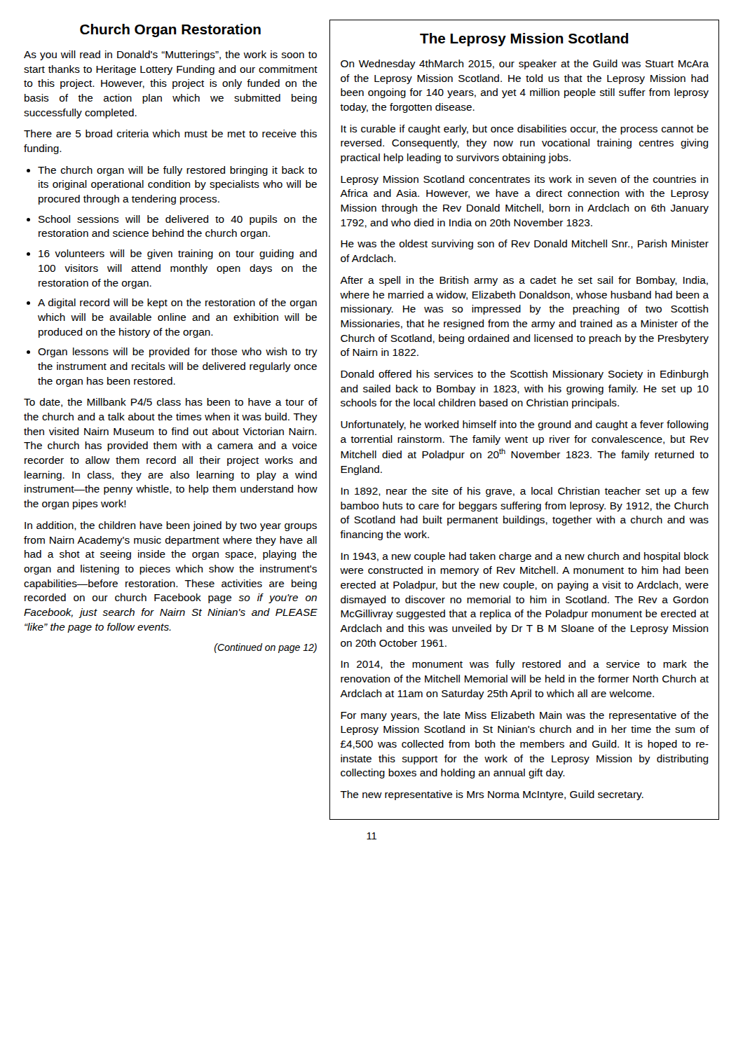Church Organ Restoration
As you will read in Donald's “Mutterings”, the work is soon to start thanks to Heritage Lottery Funding and our commitment to this project. However, this project is only funded on the basis of the action plan which we submitted being successfully completed.
There are 5 broad criteria which must be met to receive this funding.
The church organ will be fully restored bringing it back to its original operational condition by specialists who will be procured through a tendering process.
School sessions will be delivered to 40 pupils on the restoration and science behind the church organ.
16 volunteers will be given training on tour guiding and 100 visitors will attend monthly open days on the restoration of the organ.
A digital record will be kept on the restoration of the organ which will be available online and an exhibition will be produced on the history of the organ.
Organ lessons will be provided for those who wish to try the instrument and recitals will be delivered regularly once the organ has been restored.
To date, the Millbank P4/5 class has been to have a tour of the church and a talk about the times when it was build. They then visited Nairn Museum to find out about Victorian Nairn. The church has provided them with a camera and a voice recorder to allow them record all their project works and learning. In class, they are also learning to play a wind instrument—the penny whistle, to help them understand how the organ pipes work!
In addition, the children have been joined by two year groups from Nairn Academy's music department where they have all had a shot at seeing inside the organ space, playing the organ and listening to pieces which show the instrument's capabilities—before restoration. These activities are being recorded on our church Facebook page so if you're on Facebook, just search for Nairn St Ninian's and PLEASE “like” the page to follow events.
(Continued on page 12)
The Leprosy Mission Scotland
On Wednesday 4thMarch 2015, our speaker at the Guild was Stuart McAra of the Leprosy Mission Scotland. He told us that the Leprosy Mission had been ongoing for 140 years, and yet 4 million people still suffer from leprosy today, the forgotten disease.
It is curable if caught early, but once disabilities occur, the process cannot be reversed. Consequently, they now run vocational training centres giving practical help leading to survivors obtaining jobs.
Leprosy Mission Scotland concentrates its work in seven of the countries in Africa and Asia. However, we have a direct connection with the Leprosy Mission through the Rev Donald Mitchell, born in Ardclach on 6th January 1792, and who died in India on 20th November 1823.
He was the oldest surviving son of Rev Donald Mitchell Snr., Parish Minister of Ardclach.
After a spell in the British army as a cadet he set sail for Bombay, India, where he married a widow, Elizabeth Donaldson, whose husband had been a missionary. He was so impressed by the preaching of two Scottish Missionaries, that he resigned from the army and trained as a Minister of the Church of Scotland, being ordained and licensed to preach by the Presbytery of Nairn in 1822.
Donald offered his services to the Scottish Missionary Society in Edinburgh and sailed back to Bombay in 1823, with his growing family. He set up 10 schools for the local children based on Christian principals.
Unfortunately, he worked himself into the ground and caught a fever following a torrential rainstorm. The family went up river for convalescence, but Rev Mitchell died at Poladpur on 20th November 1823. The family returned to England.
In 1892, near the site of his grave, a local Christian teacher set up a few bamboo huts to care for beggars suffering from leprosy. By 1912, the Church of Scotland had built permanent buildings, together with a church and was financing the work.
In 1943, a new couple had taken charge and a new church and hospital block were constructed in memory of Rev Mitchell. A monument to him had been erected at Poladpur, but the new couple, on paying a visit to Ardclach, were dismayed to discover no memorial to him in Scotland. The Rev a Gordon McGillivray suggested that a replica of the Poladpur monument be erected at Ardclach and this was unveiled by Dr T B M Sloane of the Leprosy Mission on 20th October 1961.
In 2014, the monument was fully restored and a service to mark the renovation of the Mitchell Memorial will be held in the former North Church at Ardclach at 11am on Saturday 25th April to which all are welcome.
For many years, the late Miss Elizabeth Main was the representative of the Leprosy Mission Scotland in St Ninian's church and in her time the sum of £4,500 was collected from both the members and Guild. It is hoped to re-instate this support for the work of the Leprosy Mission by distributing collecting boxes and holding an annual gift day.
The new representative is Mrs Norma McIntyre, Guild secretary.
11